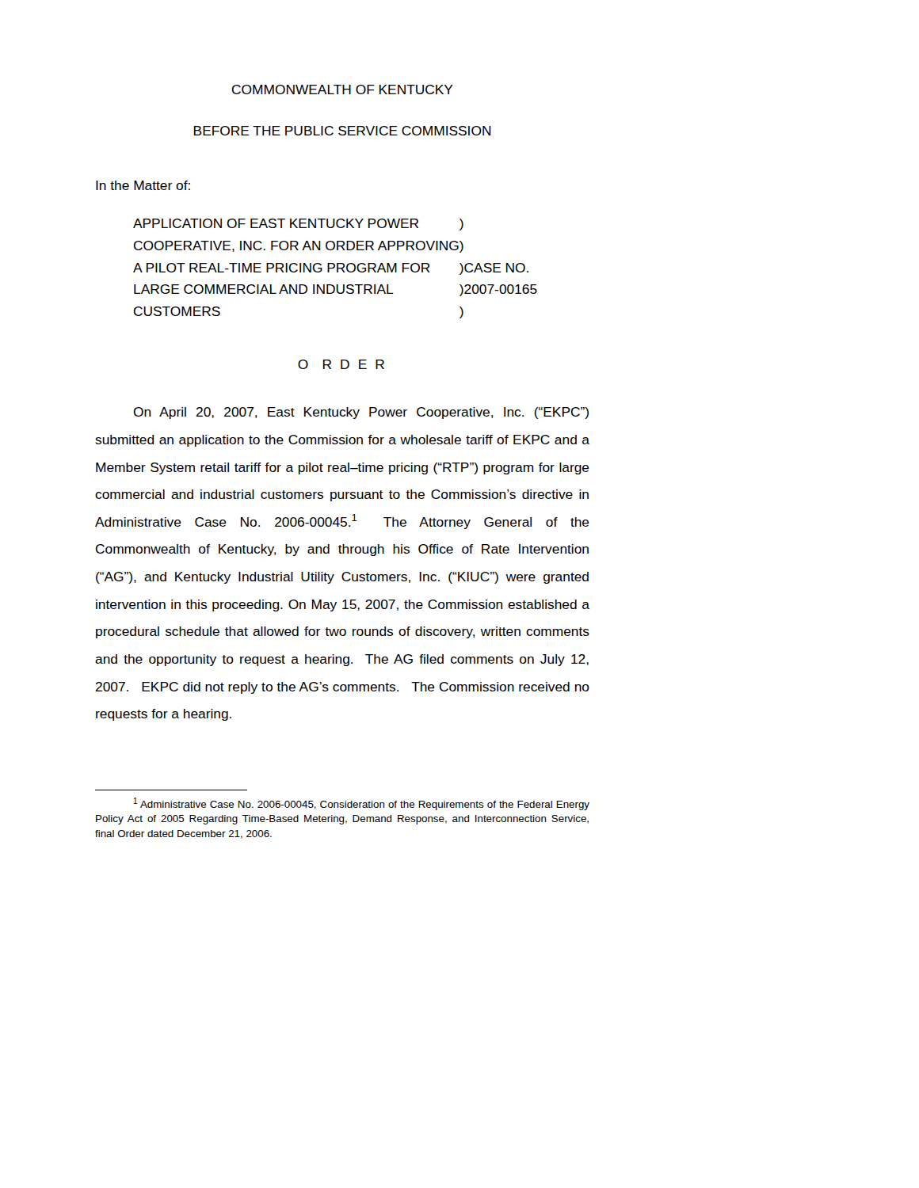COMMONWEALTH OF KENTUCKY
BEFORE THE PUBLIC SERVICE COMMISSION
In the Matter of:
| APPLICATION OF EAST KENTUCKY POWER | ) | |
| COOPERATIVE, INC. FOR AN ORDER APPROVING | ) | |
| A PILOT REAL-TIME PRICING PROGRAM FOR | ) | CASE NO. |
| LARGE COMMERCIAL AND INDUSTRIAL | ) | 2007-00165 |
| CUSTOMERS | ) | |
O R D E R
On April 20, 2007, East Kentucky Power Cooperative, Inc. (“EKPC”) submitted an application to the Commission for a wholesale tariff of EKPC and a Member System retail tariff for a pilot real–time pricing (“RTP”) program for large commercial and industrial customers pursuant to the Commission’s directive in Administrative Case No. 2006-00045.1 The Attorney General of the Commonwealth of Kentucky, by and through his Office of Rate Intervention (“AG”), and Kentucky Industrial Utility Customers, Inc. (“KIUC”) were granted intervention in this proceeding. On May 15, 2007, the Commission established a procedural schedule that allowed for two rounds of discovery, written comments and the opportunity to request a hearing. The AG filed comments on July 12, 2007. EKPC did not reply to the AG’s comments. The Commission received no requests for a hearing.
1 Administrative Case No. 2006-00045, Consideration of the Requirements of the Federal Energy Policy Act of 2005 Regarding Time-Based Metering, Demand Response, and Interconnection Service, final Order dated December 21, 2006.